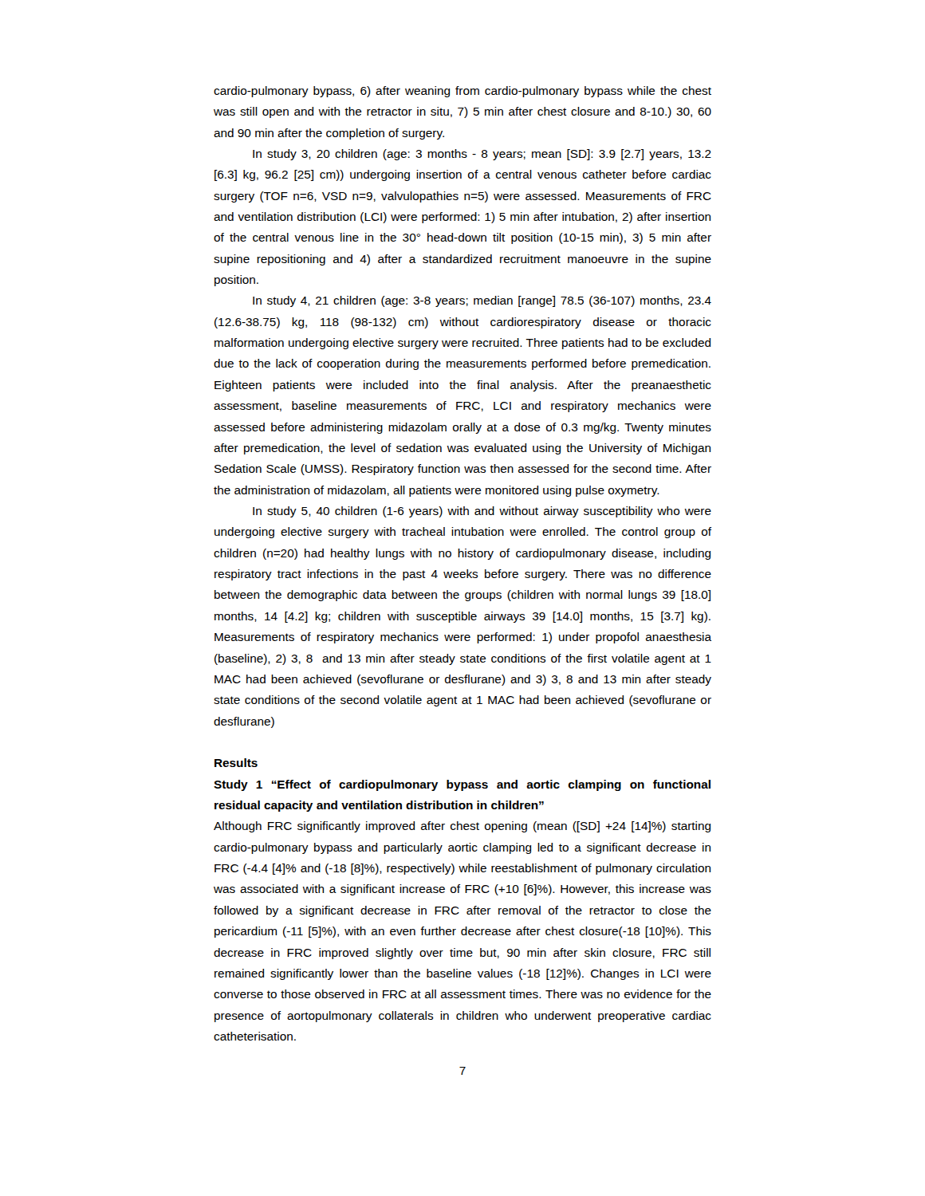cardio-pulmonary bypass, 6) after weaning from cardio-pulmonary bypass while the chest was still open and with the retractor in situ, 7) 5 min after chest closure and 8-10.) 30, 60 and 90 min after the completion of surgery.
In study 3, 20 children (age: 3 months - 8 years; mean [SD]: 3.9 [2.7] years, 13.2 [6.3] kg, 96.2 [25] cm)) undergoing insertion of a central venous catheter before cardiac surgery (TOF n=6, VSD n=9, valvulopathies n=5) were assessed. Measurements of FRC and ventilation distribution (LCI) were performed: 1) 5 min after intubation, 2) after insertion of the central venous line in the 30° head-down tilt position (10-15 min), 3) 5 min after supine repositioning and 4) after a standardized recruitment manoeuvre in the supine position.
In study 4, 21 children (age: 3-8 years; median [range] 78.5 (36-107) months, 23.4 (12.6-38.75) kg, 118 (98-132) cm) without cardiorespiratory disease or thoracic malformation undergoing elective surgery were recruited. Three patients had to be excluded due to the lack of cooperation during the measurements performed before premedication. Eighteen patients were included into the final analysis. After the preanaesthetic assessment, baseline measurements of FRC, LCI and respiratory mechanics were assessed before administering midazolam orally at a dose of 0.3 mg/kg. Twenty minutes after premedication, the level of sedation was evaluated using the University of Michigan Sedation Scale (UMSS). Respiratory function was then assessed for the second time. After the administration of midazolam, all patients were monitored using pulse oxymetry.
In study 5, 40 children (1-6 years) with and without airway susceptibility who were undergoing elective surgery with tracheal intubation were enrolled. The control group of children (n=20) had healthy lungs with no history of cardiopulmonary disease, including respiratory tract infections in the past 4 weeks before surgery. There was no difference between the demographic data between the groups (children with normal lungs 39 [18.0] months, 14 [4.2] kg; children with susceptible airways 39 [14.0] months, 15 [3.7] kg). Measurements of respiratory mechanics were performed: 1) under propofol anaesthesia (baseline), 2) 3, 8 and 13 min after steady state conditions of the first volatile agent at 1 MAC had been achieved (sevoflurane or desflurane) and 3) 3, 8 and 13 min after steady state conditions of the second volatile agent at 1 MAC had been achieved (sevoflurane or desflurane)
Results
Study 1 “Effect of cardiopulmonary bypass and aortic clamping on functional residual capacity and ventilation distribution in children”
Although FRC significantly improved after chest opening (mean ([SD] +24 [14]%) starting cardio-pulmonary bypass and particularly aortic clamping led to a significant decrease in FRC (-4.4 [4]% and (-18 [8]%), respectively) while reestablishment of pulmonary circulation was associated with a significant increase of FRC (+10 [6]%). However, this increase was followed by a significant decrease in FRC after removal of the retractor to close the pericardium (-11 [5]%), with an even further decrease after chest closure(-18 [10]%). This decrease in FRC improved slightly over time but, 90 min after skin closure, FRC still remained significantly lower than the baseline values (-18 [12]%). Changes in LCI were converse to those observed in FRC at all assessment times. There was no evidence for the presence of aortopulmonary collaterals in children who underwent preoperative cardiac catheterisation.
7